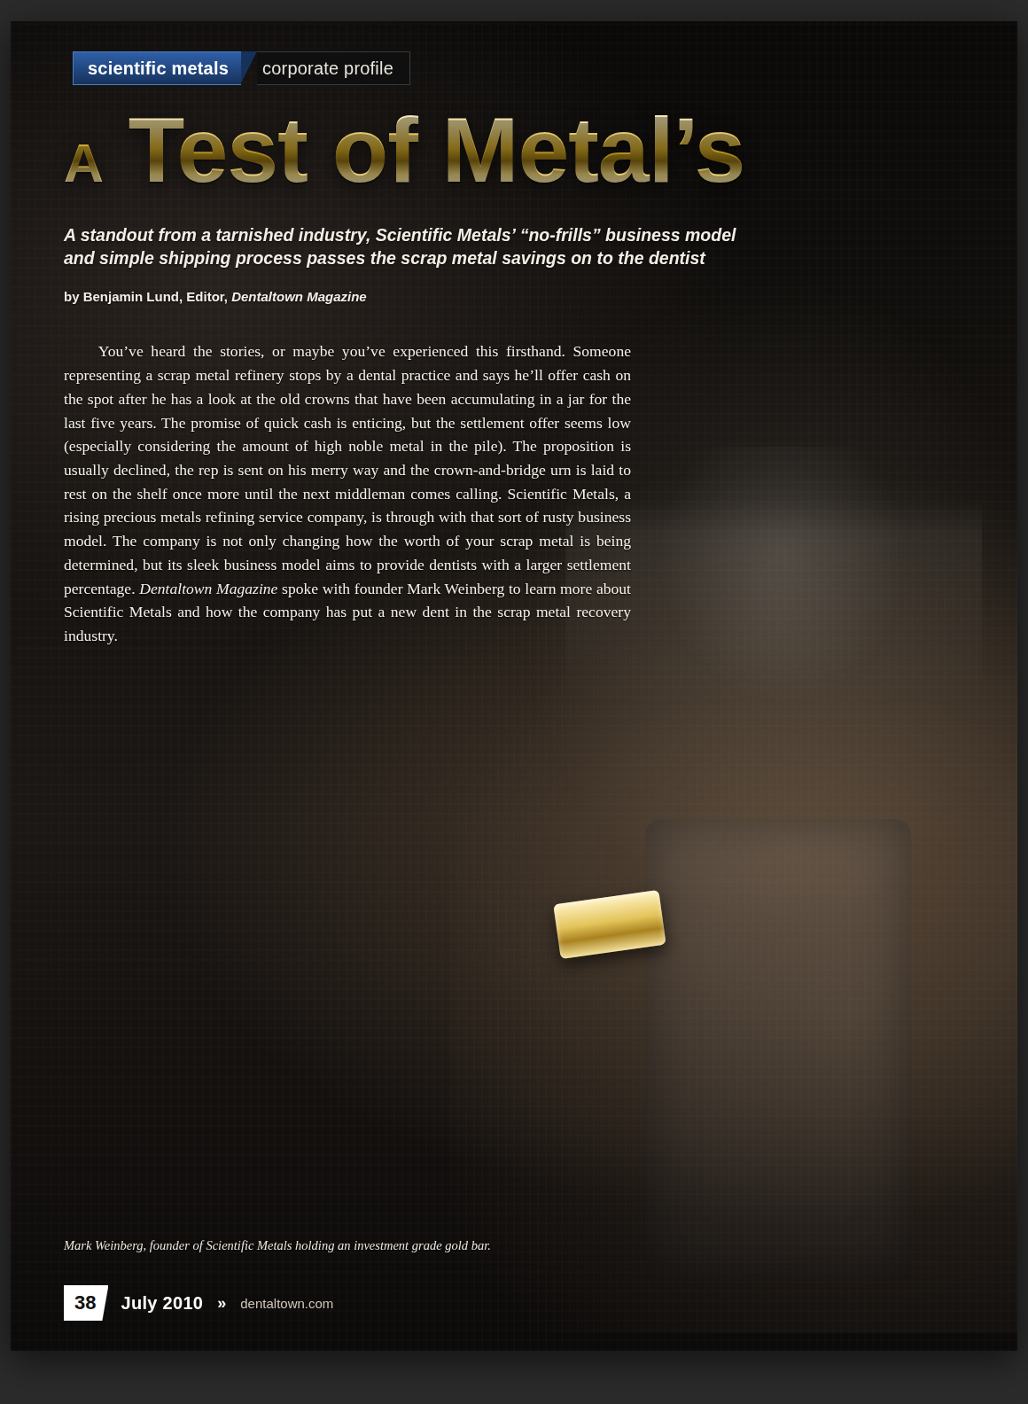scientific metals
corporate profile
A Test of Metal’s
A standout from a tarnished industry, Scientific Metals’ “no-frills” business model and simple shipping process passes the scrap metal savings on to the dentist
by Benjamin Lund, Editor, Dentaltown Magazine
You’ve heard the stories, or maybe you’ve experienced this firsthand. Someone representing a scrap metal refinery stops by a dental practice and says he’ll offer cash on the spot after he has a look at the old crowns that have been accumulating in a jar for the last five years. The promise of quick cash is enticing, but the settlement offer seems low (especially considering the amount of high noble metal in the pile). The proposition is usually declined, the rep is sent on his merry way and the crown-and-bridge urn is laid to rest on the shelf once more until the next middleman comes calling. Scientific Metals, a rising precious metals refining service company, is through with that sort of rusty business model. The company is not only changing how the worth of your scrap metal is being determined, but its sleek business model aims to provide dentists with a larger settlement percentage. Dentaltown Magazine spoke with founder Mark Weinberg to learn more about Scientific Metals and how the company has put a new dent in the scrap metal recovery industry.
Mark Weinberg, founder of Scientific Metals holding an investment grade gold bar.
38
July 2010
»
dentaltown.com